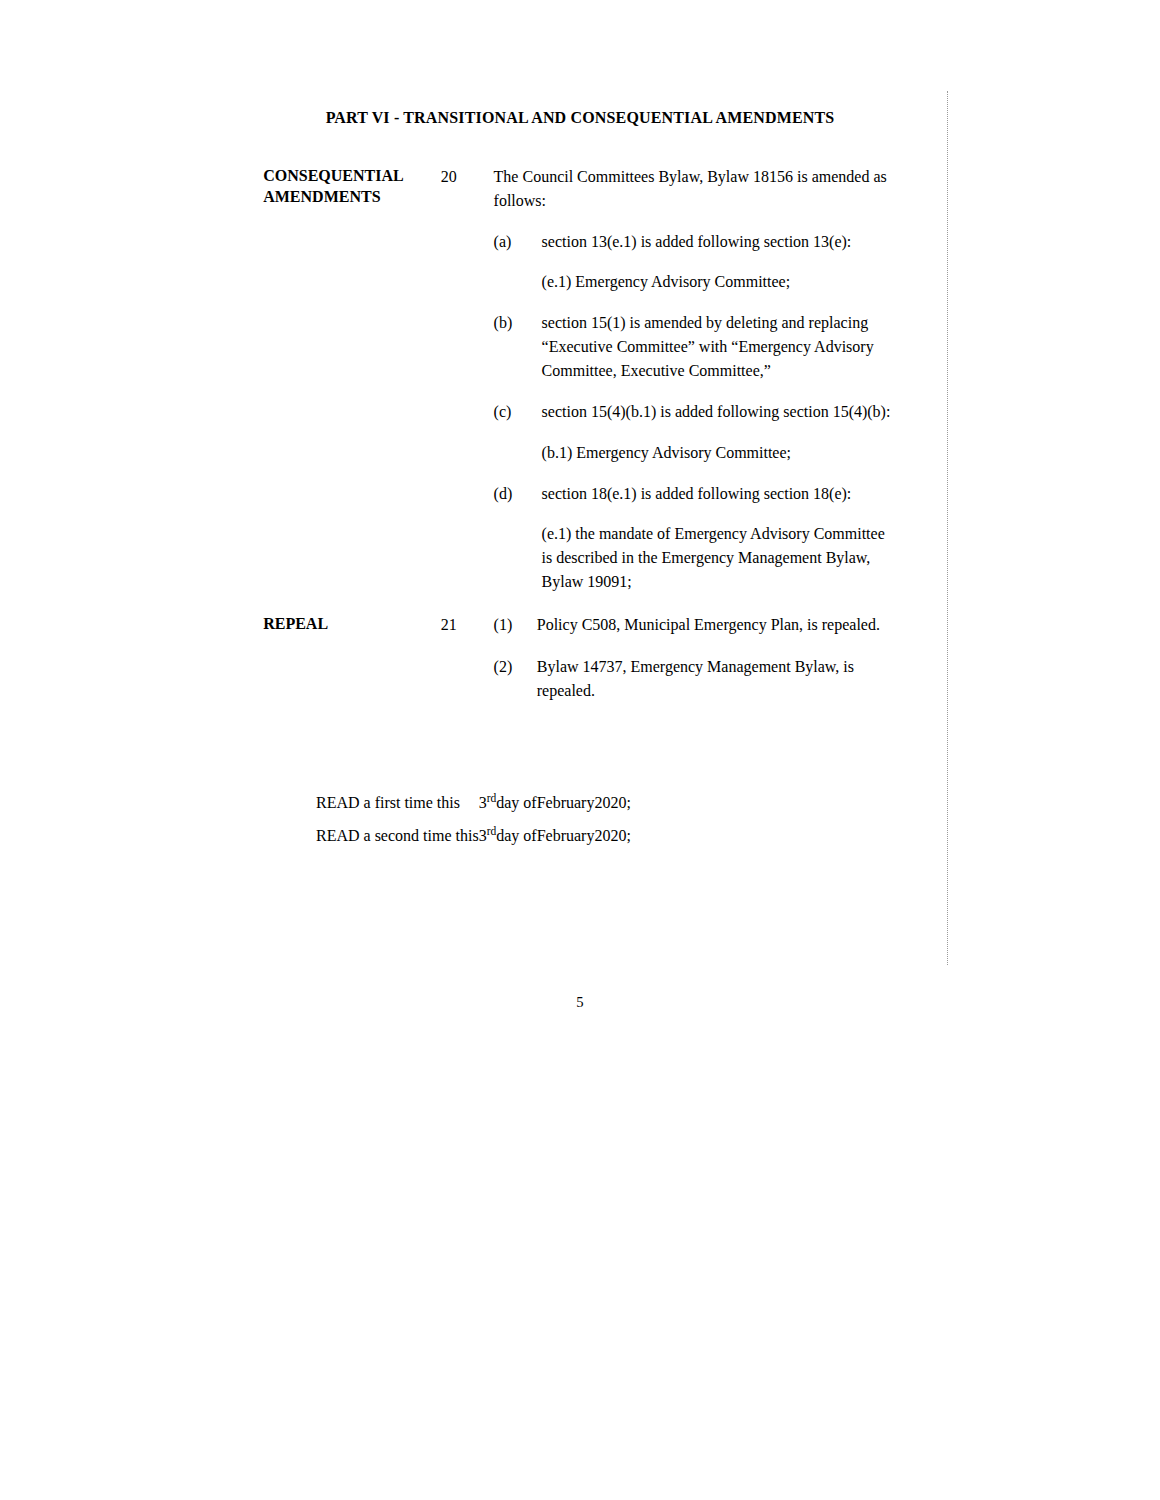PART VI - TRANSITIONAL AND CONSEQUENTIAL AMENDMENTS
| CONSEQUENTIAL AMENDMENTS | 20 | The Council Committees Bylaw, Bylaw 18156 is amended as follows: (a) section 13(e.1) is added following section 13(e): (e.1) Emergency Advisory Committee; (b) section 15(1) is amended by deleting and replacing “Executive Committee” with “Emergency Advisory Committee, Executive Committee,” (c) section 15(4)(b.1) is added following section 15(4)(b): (b.1) Emergency Advisory Committee; (d) section 18(e.1) is added following section 18(e): (e.1) the mandate of Emergency Advisory Committee is described in the Emergency Management Bylaw, Bylaw 19091; |
| REPEAL | 21 | (1) | Policy C508, Municipal Emergency Plan, is repealed. |
| | | (2) | Bylaw 14737, Emergency Management Bylaw, is repealed. |
| READ a first time this | 3 rd | day of | February | 2020; |
| READ a second time this | 3 rd | day of | February | 2020; |
5